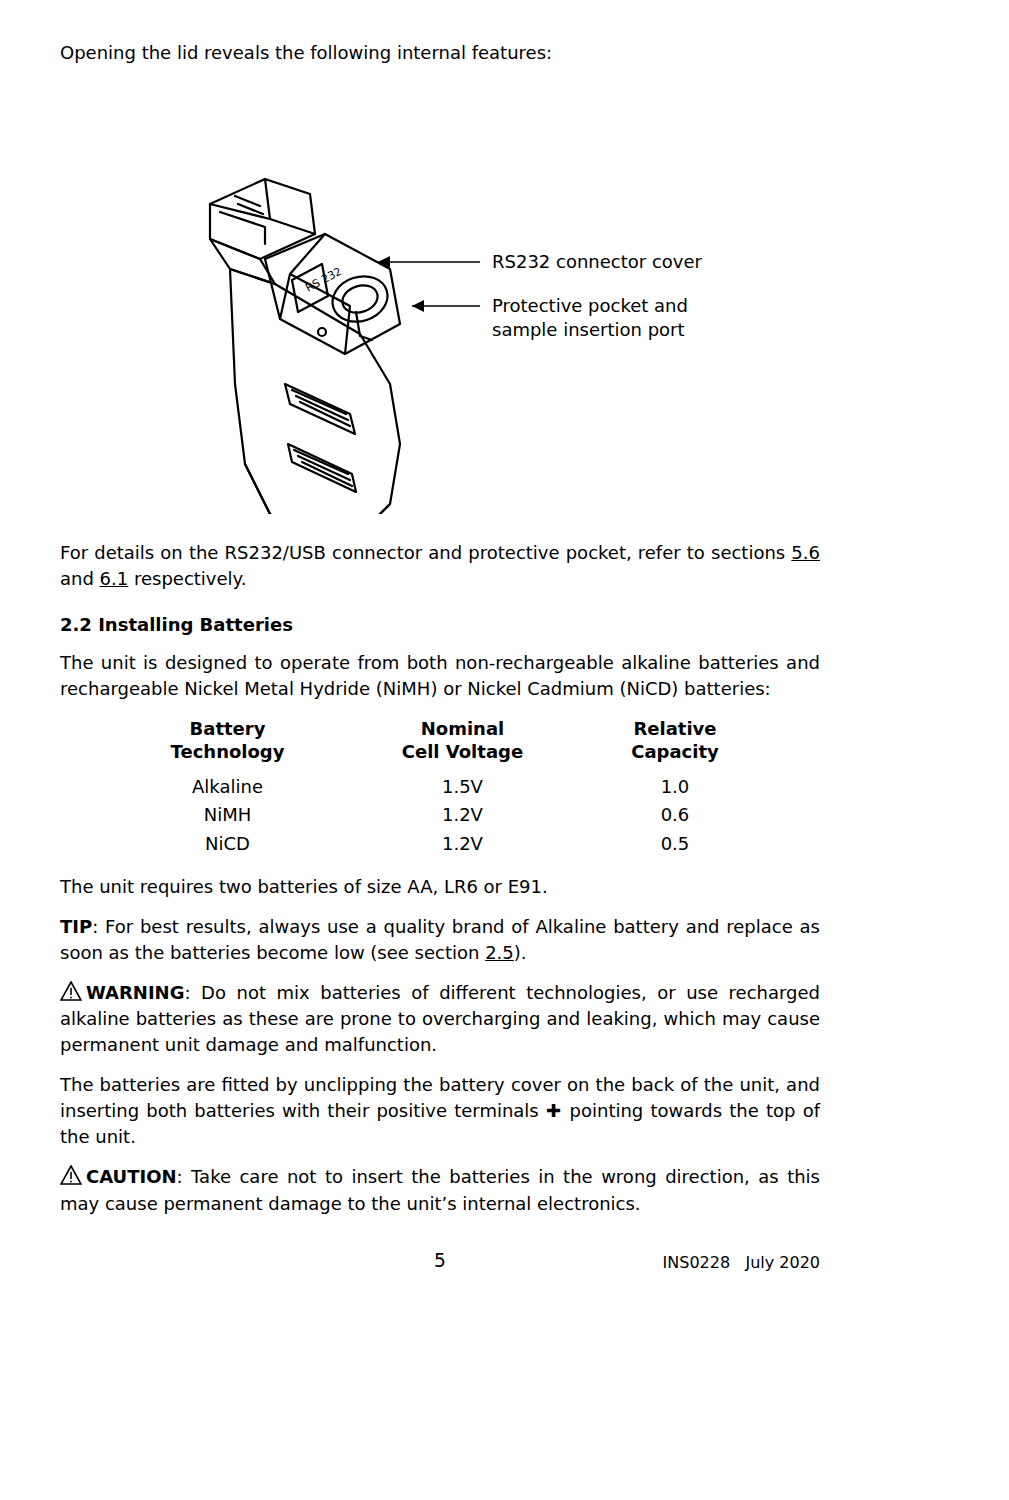Opening the lid reveals the following internal features:
RS232 connector cover Protective pocket and sample insertion port RS 232
For details on the RS232/USB connector and protective pocket, refer to sections 5.6 and 6.1 respectively.
2.2 Installing Batteries
The unit is designed to operate from both non-rechargeable alkaline batteries and rechargeable Nickel Metal Hydride (NiMH) or Nickel Cadmium (NiCD) batteries:
| Battery Technology | Nominal Cell Voltage | Relative Capacity |
| --- | --- | --- |
| Alkaline | 1.5V | 1.0 |
| NiMH | 1.2V | 0.6 |
| NiCD | 1.2V | 0.5 |
The unit requires two batteries of size AA, LR6 or E91.
TIP: For best results, always use a quality brand of Alkaline battery and replace as soon as the batteries become low (see section 2.5).
WARNING: Do not mix batteries of different technologies, or use recharged alkaline batteries as these are prone to overcharging and leaking, which may cause permanent unit damage and malfunction.
The batteries are fitted by unclipping the battery cover on the back of the unit, and inserting both batteries with their positive terminals ✚ pointing towards the top of the unit.
CAUTION: Take care not to insert the batteries in the wrong direction, as this may cause permanent damage to the unit’s internal electronics.
5 INS0228 July 2020